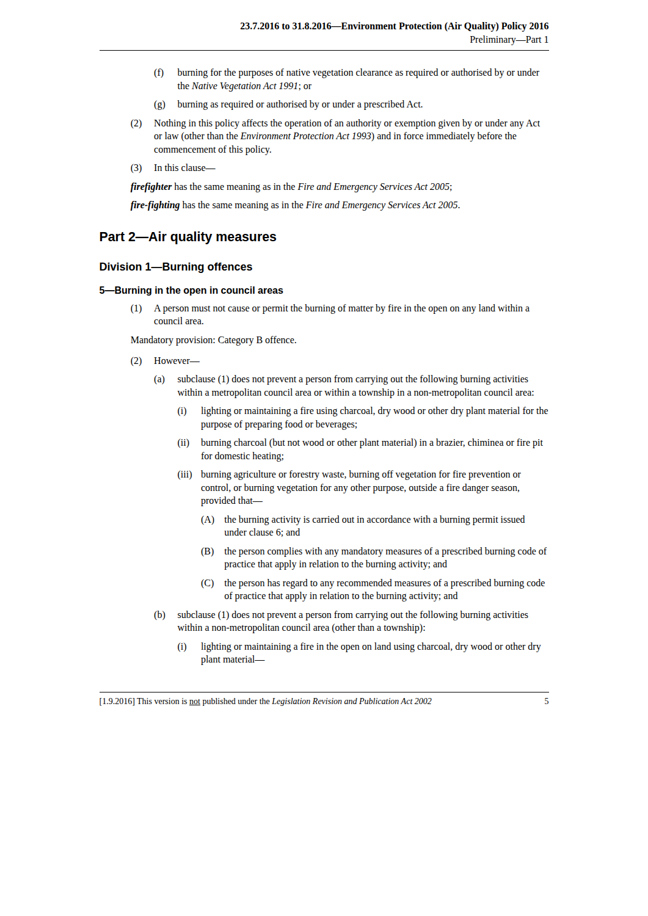23.7.2016 to 31.8.2016—Environment Protection (Air Quality) Policy 2016 Preliminary—Part 1
(f) burning for the purposes of native vegetation clearance as required or authorised by or under the Native Vegetation Act 1991; or
(g) burning as required or authorised by or under a prescribed Act.
(2) Nothing in this policy affects the operation of an authority or exemption given by or under any Act or law (other than the Environment Protection Act 1993) and in force immediately before the commencement of this policy.
(3) In this clause—
firefighter has the same meaning as in the Fire and Emergency Services Act 2005;
fire-fighting has the same meaning as in the Fire and Emergency Services Act 2005.
Part 2—Air quality measures
Division 1—Burning offences
5—Burning in the open in council areas
(1) A person must not cause or permit the burning of matter by fire in the open on any land within a council area.
Mandatory provision: Category B offence.
(2) However—
(a) subclause (1) does not prevent a person from carrying out the following burning activities within a metropolitan council area or within a township in a non-metropolitan council area:
(i) lighting or maintaining a fire using charcoal, dry wood or other dry plant material for the purpose of preparing food or beverages;
(ii) burning charcoal (but not wood or other plant material) in a brazier, chiminea or fire pit for domestic heating;
(iii) burning agriculture or forestry waste, burning off vegetation for fire prevention or control, or burning vegetation for any other purpose, outside a fire danger season, provided that—
(A) the burning activity is carried out in accordance with a burning permit issued under clause 6; and
(B) the person complies with any mandatory measures of a prescribed burning code of practice that apply in relation to the burning activity; and
(C) the person has regard to any recommended measures of a prescribed burning code of practice that apply in relation to the burning activity; and
(b) subclause (1) does not prevent a person from carrying out the following burning activities within a non-metropolitan council area (other than a township):
(i) lighting or maintaining a fire in the open on land using charcoal, dry wood or other dry plant material—
[1.9.2016] This version is not published under the Legislation Revision and Publication Act 2002 5